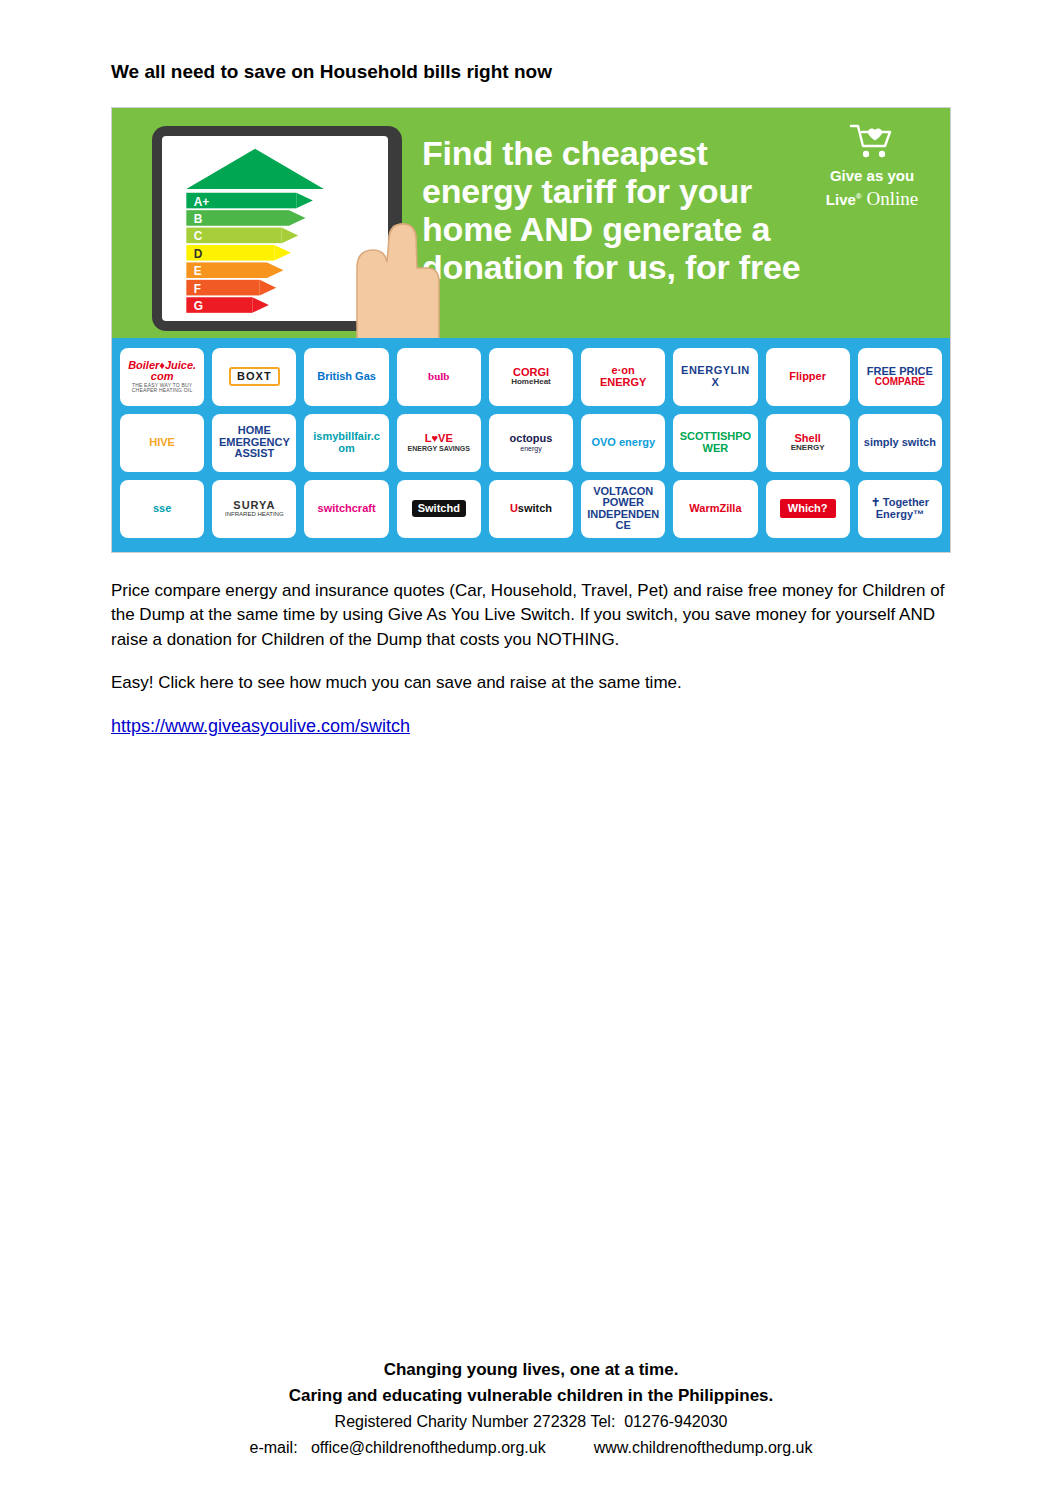We all need to save on Household bills right now
A+ B C D E F G
Find the cheapest
energy tariff for your
home AND generate a
donation for us, for free
Give as you Live® Online
Boiler♦Juice.comTHE EASY WAY TO BUY CHEAPER HEATING OIL
BOXT
British Gas
bulb
CORGIHomeHeat
e·on ENERGY
ENERGYLINX
Flipper
FREE PRICECOMPARE
HIVE
HOME EMERGENCY ASSIST
ismybillfair.com
L♥VEENERGY SAVINGS
octopusenergy
OVO energy
SCOTTISHPOWER
ShellENERGY
simply switch
sse
SURYAINFRARED HEATING
switchcraft
Switchd
Uswitch
VOLTACON
POWER INDEPENDENCE
WarmZilla
Which?
✝ Together Energy™
Price compare energy and insurance quotes (Car, Household, Travel, Pet) and raise free money for Children of the Dump at the same time by using Give As You Live Switch. If you switch, you save money for yourself AND raise a donation for Children of the Dump that costs you NOTHING.
Easy! Click here to see how much you can save and raise at the same time.
https://www.giveasyoulive.com/switch
Changing young lives, one at a time.
Caring and educating vulnerable children in the Philippines.
Registered Charity Number 272328 Tel: 01276-942030
e-mail: office@childrenofthedump.org.uk www.childrenofthedump.org.uk